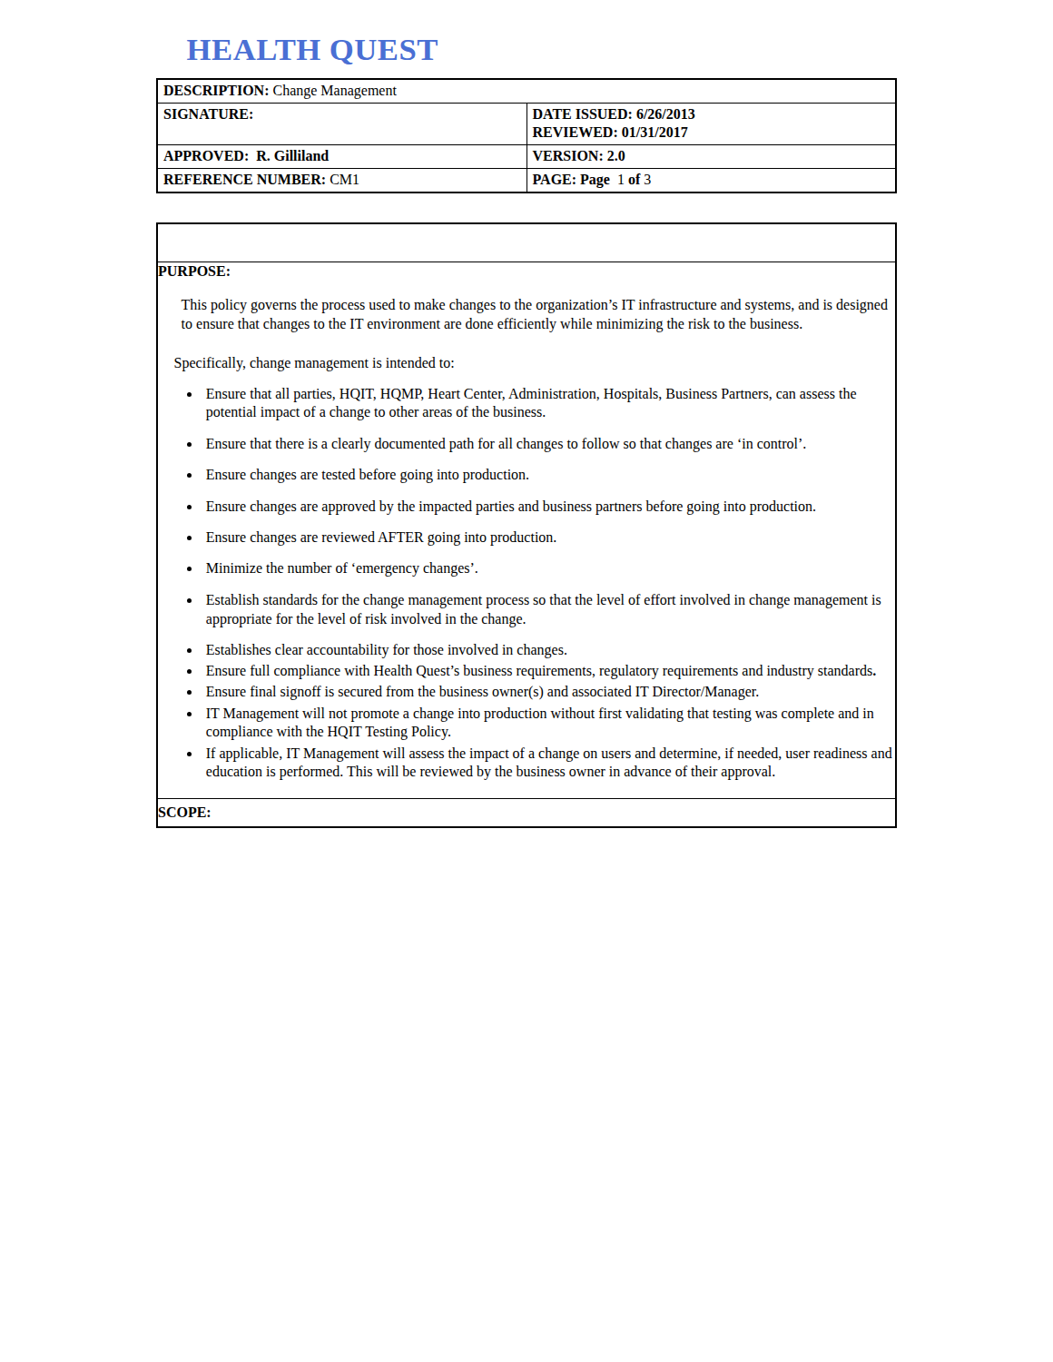HEALTH QUEST
| DESCRIPTION: Change Management |
| SIGNATURE: | DATE ISSUED: 6/26/2013 REVIEWED: 01/31/2017 |
| APPROVED: R. Gilliland | VERSION: 2.0 |
| REFERENCE NUMBER: CM1 | PAGE: Page 1 of 3 |
| PURPOSE: This policy governs the process used to make changes to the organization’s IT infrastructure and systems, and is designed to ensure that changes to the IT environment are done efficiently while minimizing the risk to the business. Specifically, change management is intended to: Ensure that all parties, HQIT, HQMP, Heart Center, Administration, Hospitals, Business Partners, can assess the potential impact of a change to other areas of the business. Ensure that there is a clearly documented path for all changes to follow so that changes are ‘in control’. Ensure changes are tested before going into production. Ensure changes are approved by the impacted parties and business partners before going into production. Ensure changes are reviewed AFTER going into production. Minimize the number of ‘emergency changes’. Establish standards for the change management process so that the level of effort involved in change management is appropriate for the level of risk involved in the change. Establishes clear accountability for those involved in changes. Ensure full compliance with Health Quest’s business requirements, regulatory requirements and industry standards . Ensure final signoff is secured from the business owner(s) and associated IT Director/Manager. IT Management will not promote a change into production without first validating that testing was complete and in compliance with the HQIT Testing Policy. If applicable, IT Management will assess the impact of a change on users and determine, if needed, user readiness and education is performed. This will be reviewed by the business owner in advance of their approval. SCOPE: |